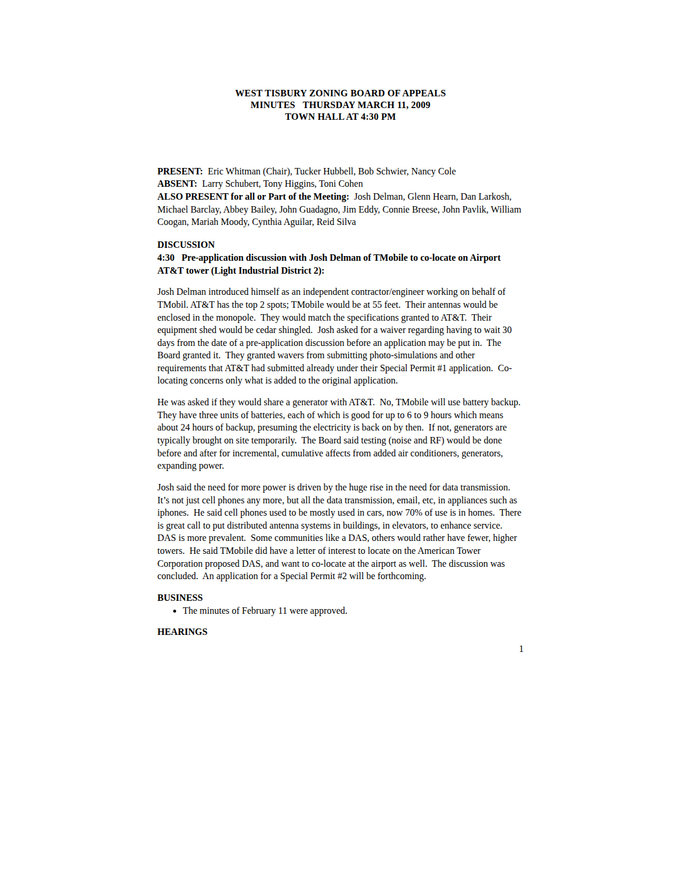WEST TISBURY ZONING BOARD OF APPEALS
MINUTES THURSDAY MARCH 11, 2009
TOWN HALL AT 4:30 PM
PRESENT: Eric Whitman (Chair), Tucker Hubbell, Bob Schwier, Nancy Cole
ABSENT: Larry Schubert, Tony Higgins, Toni Cohen
ALSO PRESENT for all or Part of the Meeting: Josh Delman, Glenn Hearn, Dan Larkosh, Michael Barclay, Abbey Bailey, John Guadagno, Jim Eddy, Connie Breese, John Pavlik, William Coogan, Mariah Moody, Cynthia Aguilar, Reid Silva
Discussion
4:30 Pre-application discussion with Josh Delman of TMobile to co-locate on Airport AT&T tower (Light Industrial District 2):
Josh Delman introduced himself as an independent contractor/engineer working on behalf of TMobil. AT&T has the top 2 spots; TMobile would be at 55 feet. Their antennas would be enclosed in the monopole. They would match the specifications granted to AT&T. Their equipment shed would be cedar shingled. Josh asked for a waiver regarding having to wait 30 days from the date of a pre-application discussion before an application may be put in. The Board granted it. They granted wavers from submitting photo-simulations and other requirements that AT&T had submitted already under their Special Permit #1 application. Co-locating concerns only what is added to the original application.
He was asked if they would share a generator with AT&T. No, TMobile will use battery backup. They have three units of batteries, each of which is good for up to 6 to 9 hours which means about 24 hours of backup, presuming the electricity is back on by then. If not, generators are typically brought on site temporarily. The Board said testing (noise and RF) would be done before and after for incremental, cumulative affects from added air conditioners, generators, expanding power.
Josh said the need for more power is driven by the huge rise in the need for data transmission. It’s not just cell phones any more, but all the data transmission, email, etc, in appliances such as iphones. He said cell phones used to be mostly used in cars, now 70% of use is in homes. There is great call to put distributed antenna systems in buildings, in elevators, to enhance service. DAS is more prevalent. Some communities like a DAS, others would rather have fewer, higher towers. He said TMobile did have a letter of interest to locate on the American Tower Corporation proposed DAS, and want to co-locate at the airport as well. The discussion was concluded. An application for a Special Permit #2 will be forthcoming.
Business
The minutes of February 11 were approved.
Hearings
1